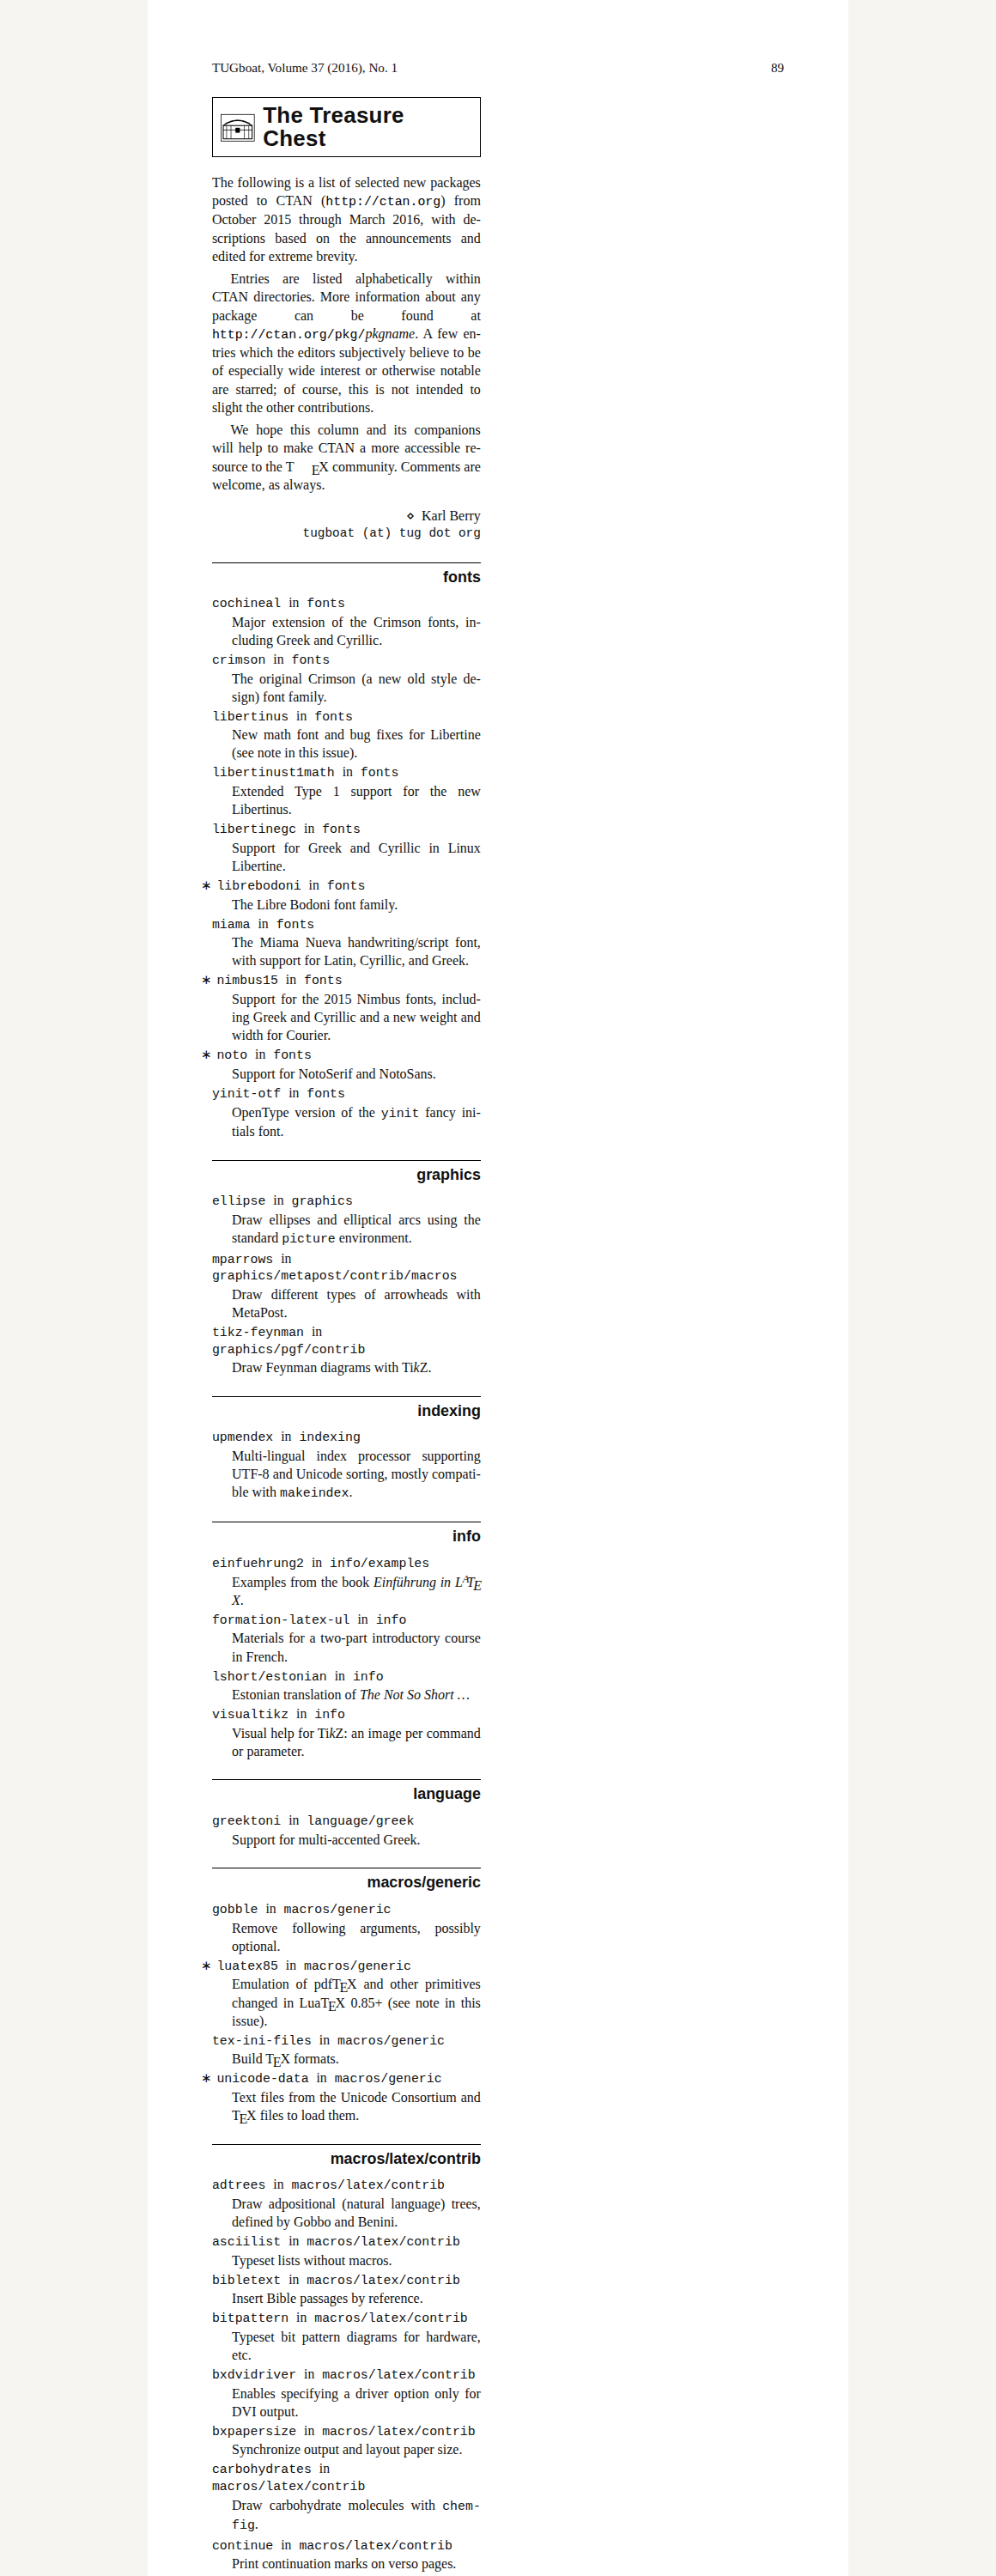TUGboat, Volume 37 (2016), No. 1
89
The Treasure Chest
The following is a list of selected new packages posted to CTAN (http://ctan.org) from October 2015 through March 2016, with descriptions based on the announcements and edited for extreme brevity.
Entries are listed alphabetically within CTAN directories. More information about any package can be found at http://ctan.org/pkg/pkgname. A few entries which the editors subjectively believe to be of especially wide interest or otherwise notable are starred; of course, this is not intended to slight the other contributions.
We hope this column and its companions will help to make CTAN a more accessible resource to the TEX community. Comments are welcome, as always.
⋄ Karl Berry
tugboat (at) tug dot org
fonts
cochineal in fonts
Major extension of the Crimson fonts, including Greek and Cyrillic.
crimson in fonts
The original Crimson (a new old style design) font family.
libertinus in fonts
New math font and bug fixes for Libertine (see note in this issue).
libertinust1math in fonts
Extended Type 1 support for the new Libertinus.
libertinegc in fonts
Support for Greek and Cyrillic in Linux Libertine.
librebodoni in fonts
The Libre Bodoni font family.
miama in fonts
The Miama Nueva handwriting/script font, with support for Latin, Cyrillic, and Greek.
nimbus15 in fonts
Support for the 2015 Nimbus fonts, including Greek and Cyrillic and a new weight and width for Courier.
noto in fonts
Support for NotoSerif and NotoSans.
yinit-otf in fonts
OpenType version of the yinit fancy initials font.
graphics
ellipse in graphics
Draw ellipses and elliptical arcs using the standard picture environment.
mparrows in graphics/metapost/contrib/macros
Draw different types of arrowheads with MetaPost.
tikz-feynman in graphics/pgf/contrib
Draw Feynman diagrams with Tik Z.
indexing
upmendex in indexing
Multi-lingual index processor supporting UTF-8 and Unicode sorting, mostly compatible with makeindex.
info
einfuehrung2 in info/examples
Examples from the book Einführung in LATEX.
formation-latex-ul in info
Materials for a two-part introductory course in French.
lshort/estonian in info
Estonian translation of The Not So Short …
visualtikz in info
Visual help for Tik Z: an image per command or parameter.
language
greektoni in language/greek
Support for multi-accented Greek.
macros/generic
gobble in macros/generic
Remove following arguments, possibly optional.
luatex85 in macros/generic
Emulation of pdfTEX and other primitives changed in LuaTEX 0.85+ (see note in this issue).
tex-ini-files in macros/generic
Build TEX formats.
unicode-data in macros/generic
Text files from the Unicode Consortium and TEX files to load them.
macros/latex/contrib
adtrees in macros/latex/contrib
Draw adpositional (natural language) trees, defined by Gobbo and Benini.
asciilist in macros/latex/contrib
Typeset lists without macros.
bibletext in macros/latex/contrib
Insert Bible passages by reference.
bitpattern in macros/latex/contrib
Typeset bit pattern diagrams for hardware, etc.
bxdvidriver in macros/latex/contrib
Enables specifying a driver option only for DVI output.
bxpapersize in macros/latex/contrib
Synchronize output and layout paper size.
carbohydrates in macros/latex/contrib
Draw carbohydrate molecules with chemfig.
continue in macros/latex/contrib
Print continuation marks on verso pages.
macros/latex/contrib/continue